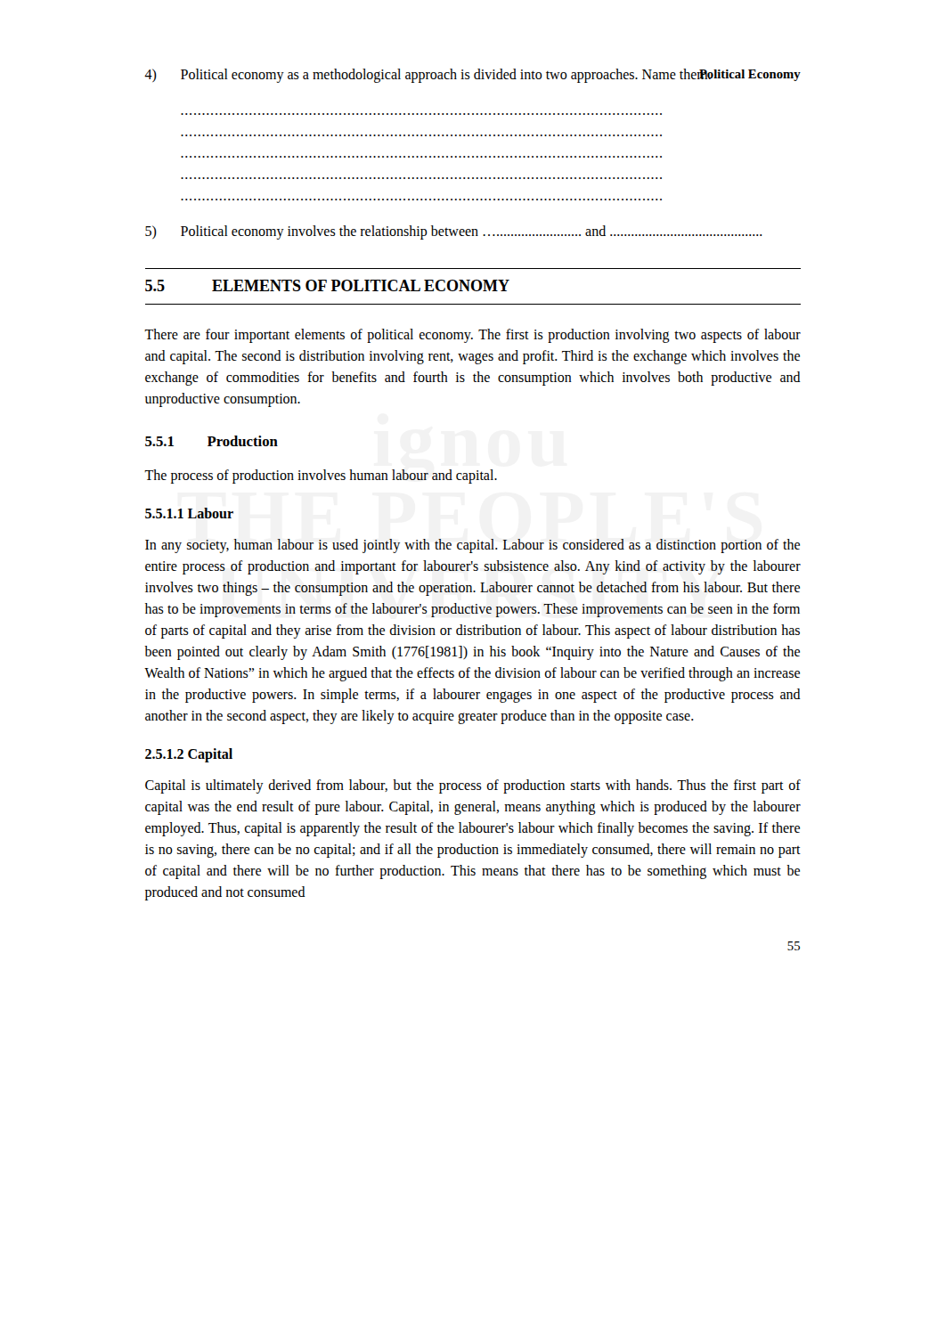Political Economy
ignou
THE PEOPLE'S
UNIVERSITY
4) Political economy as a methodological approach is divided into two approaches. Name them.
.................................................................................................................
.................................................................................................................
.................................................................................................................
.................................................................................................................
.................................................................................................................
5) Political economy involves the relationship between …........................ and ...........................................
5.5 ELEMENTS OF POLITICAL ECONOMY
There are four important elements of political economy. The first is production involving two aspects of labour and capital. The second is distribution involving rent, wages and profit. Third is the exchange which involves the exchange of commodities for benefits and fourth is the consumption which involves both productive and unproductive consumption.
5.5.1 Production
The process of production involves human labour and capital.
5.5.1.1 Labour
In any society, human labour is used jointly with the capital. Labour is considered as a distinction portion of the entire process of production and important for labourer's subsistence also. Any kind of activity by the labourer involves two things – the consumption and the operation. Labourer cannot be detached from his labour. But there has to be improvements in terms of the labourer's productive powers. These improvements can be seen in the form of parts of capital and they arise from the division or distribution of labour. This aspect of labour distribution has been pointed out clearly by Adam Smith (1776[1981]) in his book “Inquiry into the Nature and Causes of the Wealth of Nations” in which he argued that the effects of the division of labour can be verified through an increase in the productive powers. In simple terms, if a labourer engages in one aspect of the productive process and another in the second aspect, they are likely to acquire greater produce than in the opposite case.
2.5.1.2 Capital
Capital is ultimately derived from labour, but the process of production starts with hands. Thus the first part of capital was the end result of pure labour. Capital, in general, means anything which is produced by the labourer employed. Thus, capital is apparently the result of the labourer's labour which finally becomes the saving. If there is no saving, there can be no capital; and if all the production is immediately consumed, there will remain no part of capital and there will be no further production. This means that there has to be something which must be produced and not consumed
55